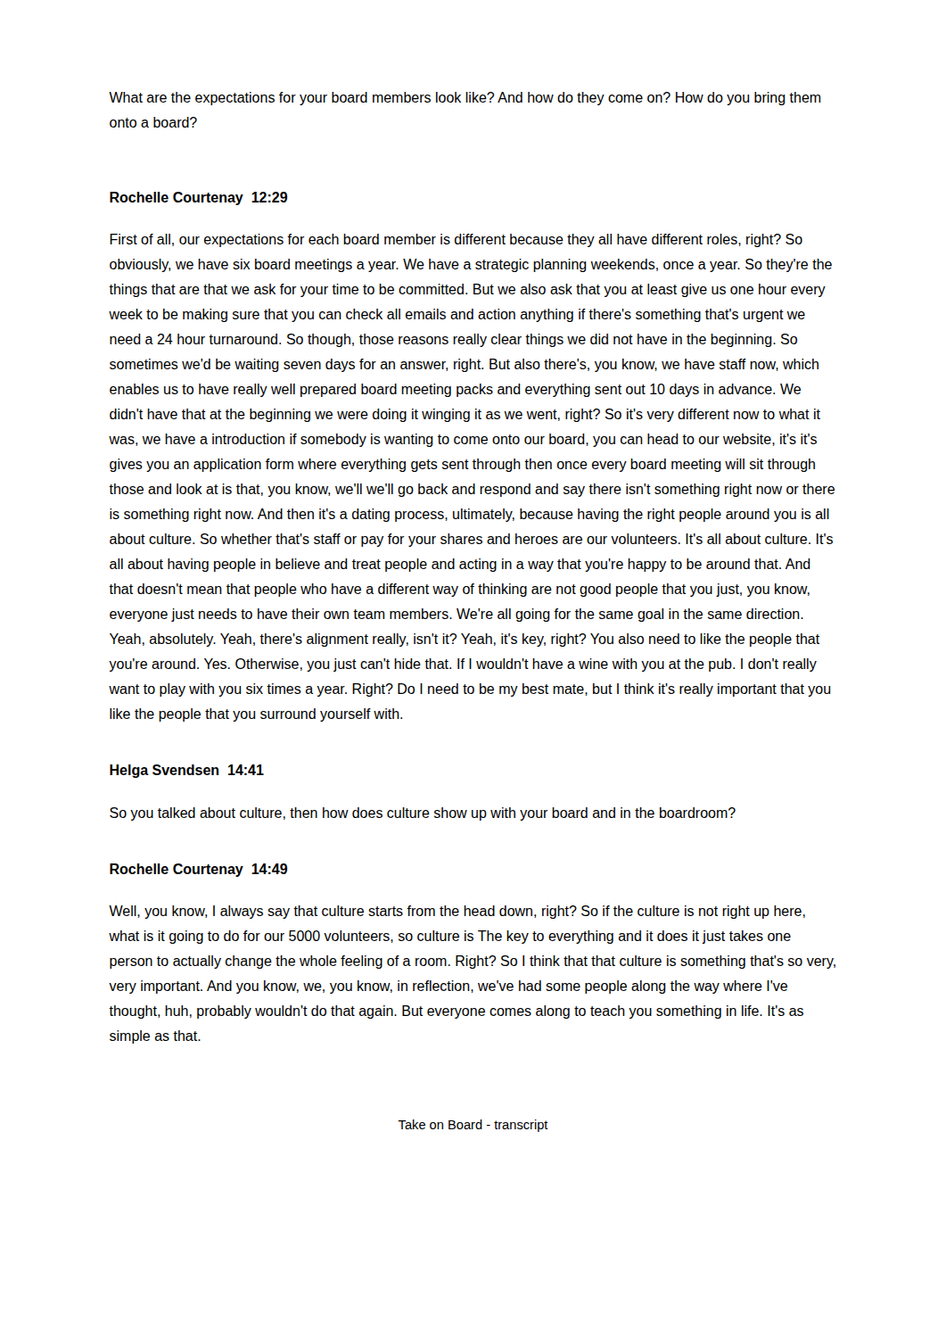What are the expectations for your board members look like? And how do they come on? How do you bring them onto a board?
Rochelle Courtenay 12:29
First of all, our expectations for each board member is different because they all have different roles, right? So obviously, we have six board meetings a year. We have a strategic planning weekends, once a year. So they're the things that are that we ask for your time to be committed. But we also ask that you at least give us one hour every week to be making sure that you can check all emails and action anything if there's something that's urgent we need a 24 hour turnaround. So though, those reasons really clear things we did not have in the beginning. So sometimes we'd be waiting seven days for an answer, right. But also there's, you know, we have staff now, which enables us to have really well prepared board meeting packs and everything sent out 10 days in advance. We didn't have that at the beginning we were doing it winging it as we went, right? So it's very different now to what it was, we have a introduction if somebody is wanting to come onto our board, you can head to our website, it's it's gives you an application form where everything gets sent through then once every board meeting will sit through those and look at is that, you know, we'll we'll go back and respond and say there isn't something right now or there is something right now. And then it's a dating process, ultimately, because having the right people around you is all about culture. So whether that's staff or pay for your shares and heroes are our volunteers. It's all about culture. It's all about having people in believe and treat people and acting in a way that you're happy to be around that. And that doesn't mean that people who have a different way of thinking are not good people that you just, you know, everyone just needs to have their own team members. We're all going for the same goal in the same direction. Yeah, absolutely. Yeah, there's alignment really, isn't it? Yeah, it's key, right? You also need to like the people that you're around. Yes. Otherwise, you just can't hide that. If I wouldn't have a wine with you at the pub. I don't really want to play with you six times a year. Right? Do I need to be my best mate, but I think it's really important that you like the people that you surround yourself with.
Helga Svendsen 14:41
So you talked about culture, then how does culture show up with your board and in the boardroom?
Rochelle Courtenay 14:49
Well, you know, I always say that culture starts from the head down, right? So if the culture is not right up here, what is it going to do for our 5000 volunteers, so culture is The key to everything and it does it just takes one person to actually change the whole feeling of a room. Right? So I think that that culture is something that's so very, very important. And you know, we, you know, in reflection, we've had some people along the way where I've thought, huh, probably wouldn't do that again. But everyone comes along to teach you something in life. It's as simple as that.
Take on Board - transcript